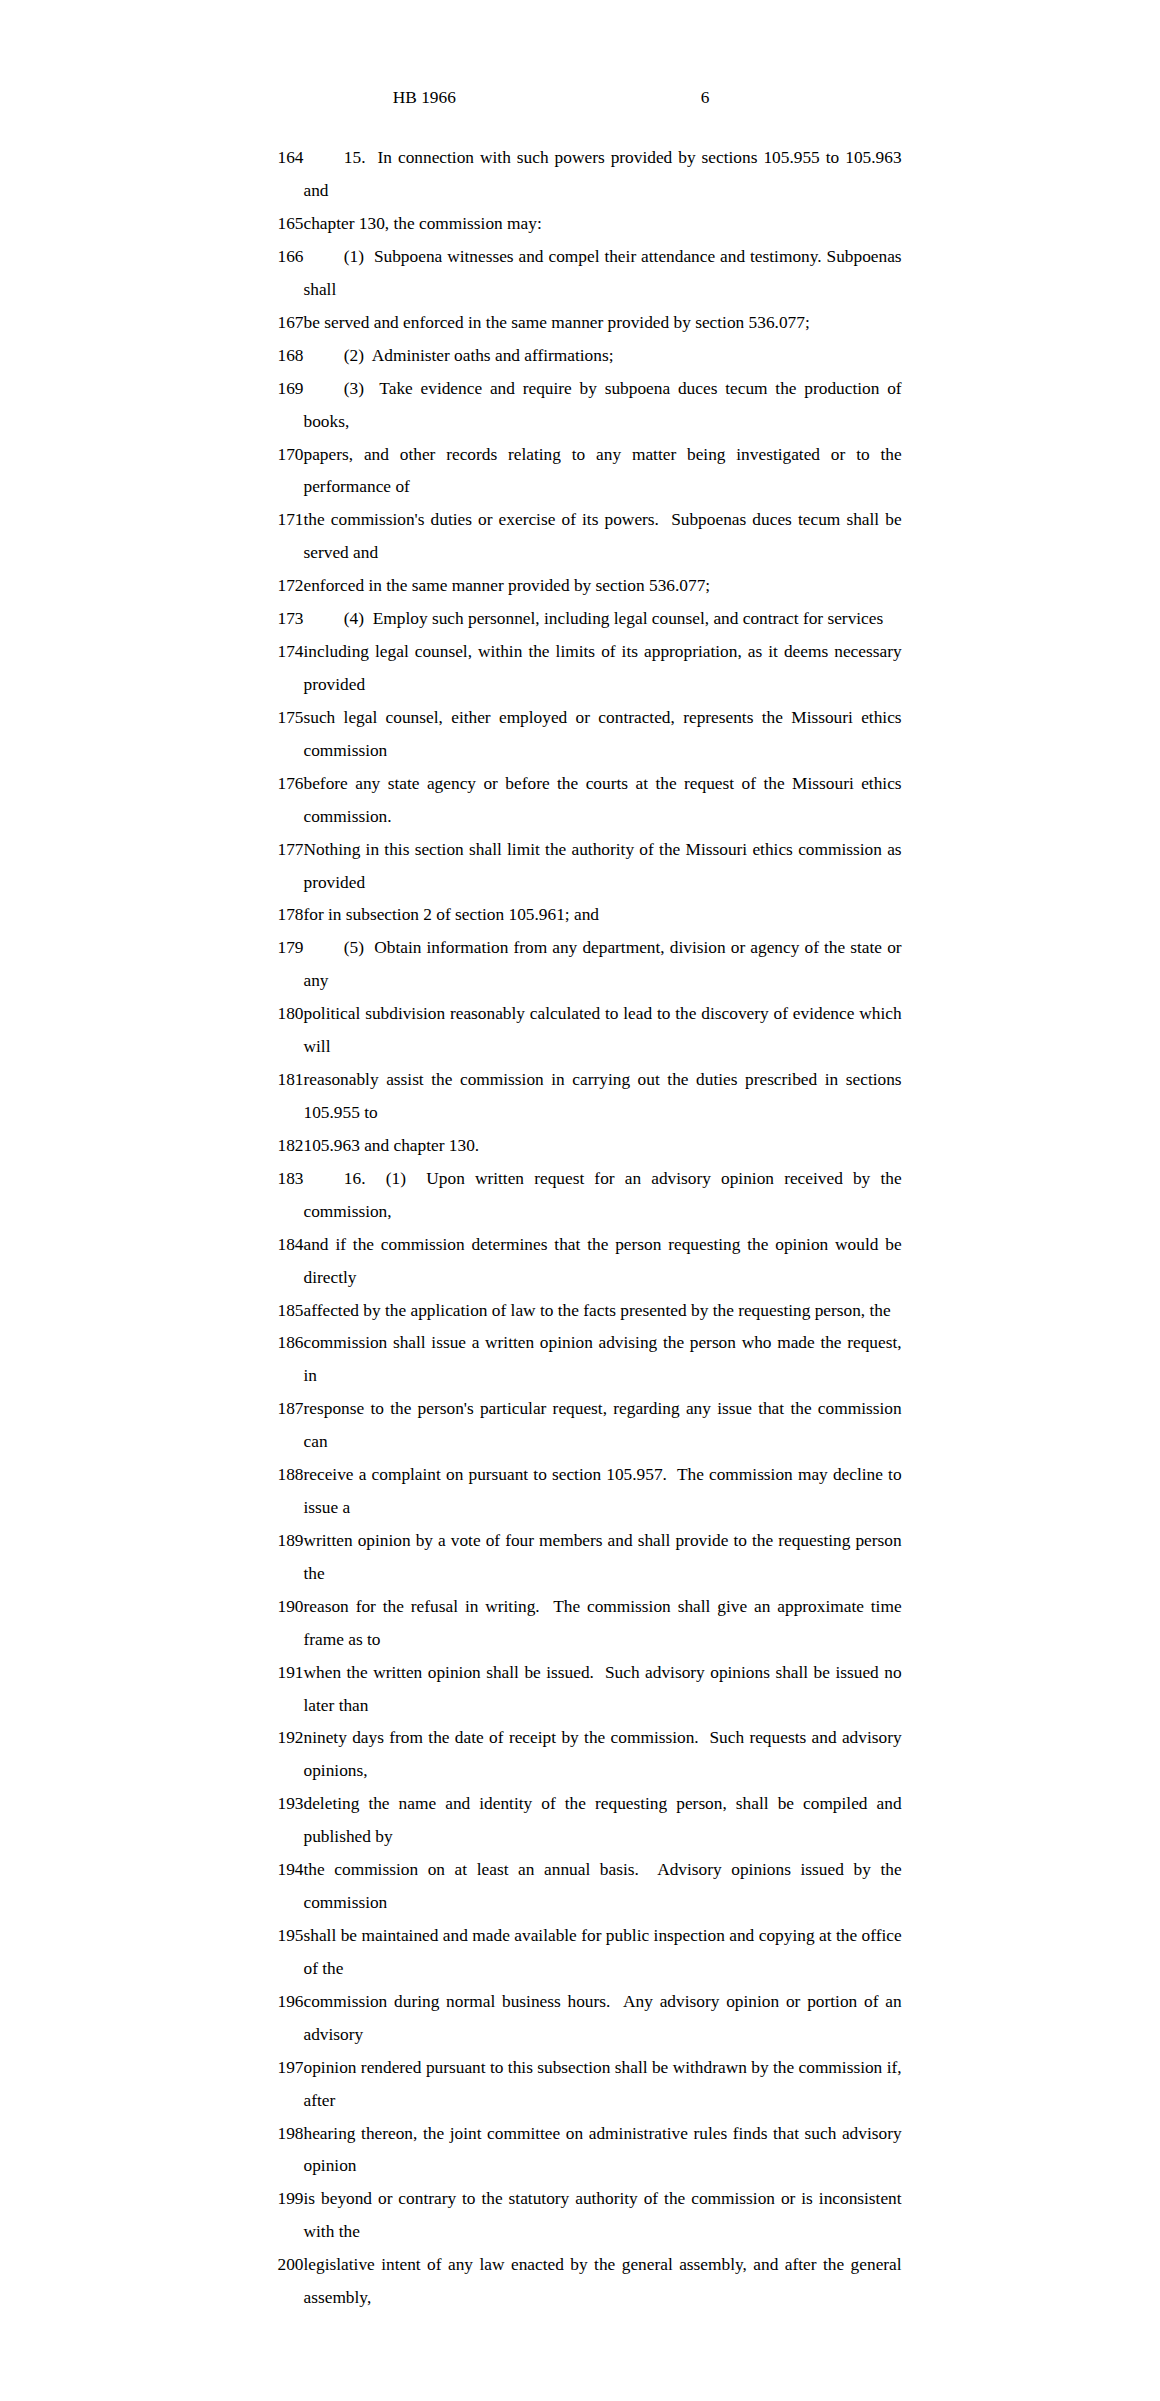HB 1966 6
| 164 | 15. In connection with such powers provided by sections 105.955 to 105.963 and |
| 165 | chapter 130, the commission may: |
| 166 | (1) Subpoena witnesses and compel their attendance and testimony. Subpoenas shall |
| 167 | be served and enforced in the same manner provided by section 536.077; |
| 168 | (2) Administer oaths and affirmations; |
| 169 | (3) Take evidence and require by subpoena duces tecum the production of books, |
| 170 | papers, and other records relating to any matter being investigated or to the performance of |
| 171 | the commission's duties or exercise of its powers. Subpoenas duces tecum shall be served and |
| 172 | enforced in the same manner provided by section 536.077; |
| 173 | (4) Employ such personnel, including legal counsel, and contract for services |
| 174 | including legal counsel, within the limits of its appropriation, as it deems necessary provided |
| 175 | such legal counsel, either employed or contracted, represents the Missouri ethics commission |
| 176 | before any state agency or before the courts at the request of the Missouri ethics commission. |
| 177 | Nothing in this section shall limit the authority of the Missouri ethics commission as provided |
| 178 | for in subsection 2 of section 105.961; and |
| 179 | (5) Obtain information from any department, division or agency of the state or any |
| 180 | political subdivision reasonably calculated to lead to the discovery of evidence which will |
| 181 | reasonably assist the commission in carrying out the duties prescribed in sections 105.955 to |
| 182 | 105.963 and chapter 130. |
| 183 | 16. (1) Upon written request for an advisory opinion received by the commission, |
| 184 | and if the commission determines that the person requesting the opinion would be directly |
| 185 | affected by the application of law to the facts presented by the requesting person, the |
| 186 | commission shall issue a written opinion advising the person who made the request, in |
| 187 | response to the person's particular request, regarding any issue that the commission can |
| 188 | receive a complaint on pursuant to section 105.957. The commission may decline to issue a |
| 189 | written opinion by a vote of four members and shall provide to the requesting person the |
| 190 | reason for the refusal in writing. The commission shall give an approximate time frame as to |
| 191 | when the written opinion shall be issued. Such advisory opinions shall be issued no later than |
| 192 | ninety days from the date of receipt by the commission. Such requests and advisory opinions, |
| 193 | deleting the name and identity of the requesting person, shall be compiled and published by |
| 194 | the commission on at least an annual basis. Advisory opinions issued by the commission |
| 195 | shall be maintained and made available for public inspection and copying at the office of the |
| 196 | commission during normal business hours. Any advisory opinion or portion of an advisory |
| 197 | opinion rendered pursuant to this subsection shall be withdrawn by the commission if, after |
| 198 | hearing thereon, the joint committee on administrative rules finds that such advisory opinion |
| 199 | is beyond or contrary to the statutory authority of the commission or is inconsistent with the |
| 200 | legislative intent of any law enacted by the general assembly, and after the general assembly, |